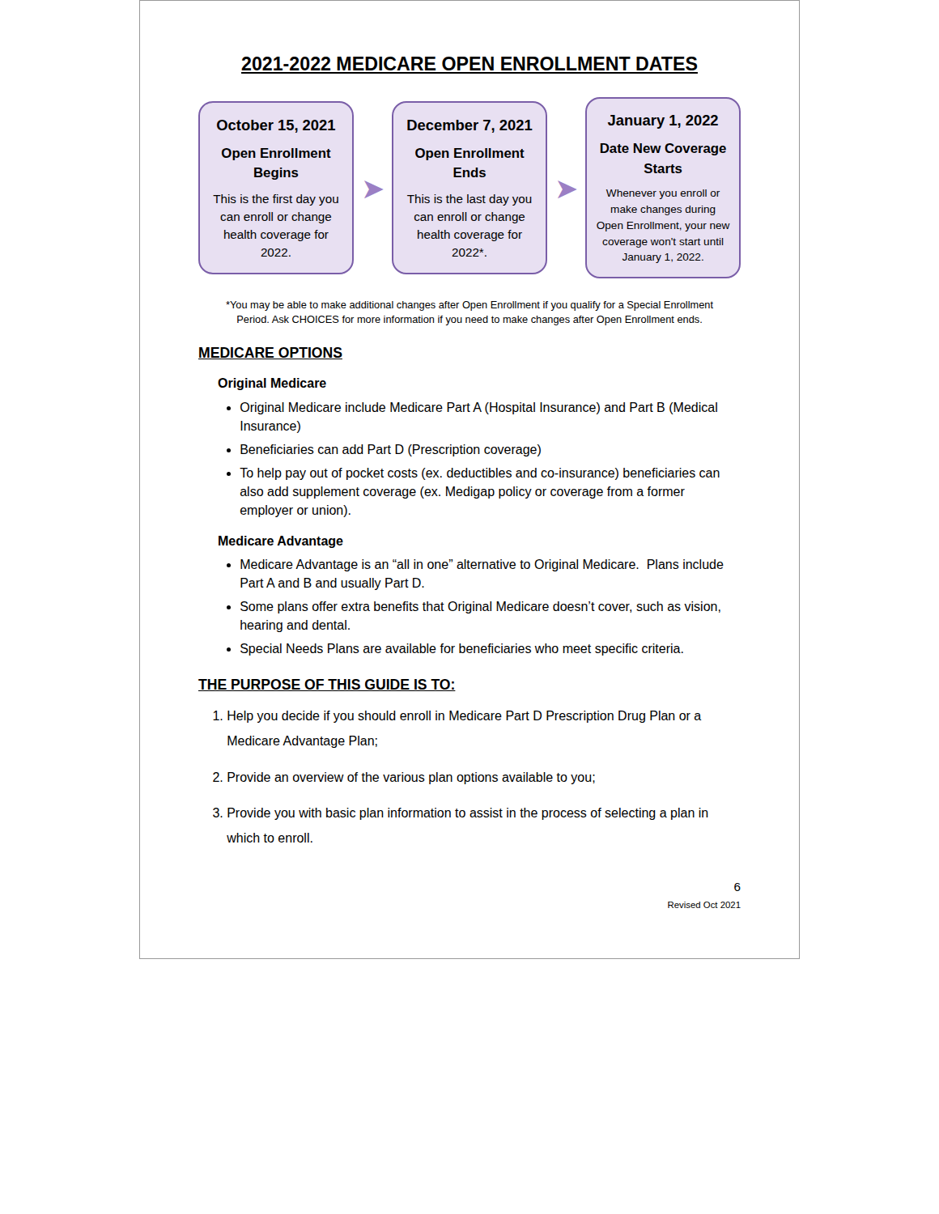2021-2022 MEDICARE OPEN ENROLLMENT DATES
October 15, 2021
Open Enrollment Begins
This is the first day you can enroll or change health coverage for 2022.
➤
December 7, 2021
Open Enrollment Ends
This is the last day you can enroll or change health coverage for 2022*.
➤
January 1, 2022
Date New Coverage Starts
Whenever you enroll or make changes during Open Enrollment, your new coverage won't start until January 1, 2022.
*You may be able to make additional changes after Open Enrollment if you qualify for a Special Enrollment Period. Ask CHOICES for more information if you need to make changes after Open Enrollment ends.
MEDICARE OPTIONS
Original Medicare
Original Medicare include Medicare Part A (Hospital Insurance) and Part B (Medical Insurance)
Beneficiaries can add Part D (Prescription coverage)
To help pay out of pocket costs (ex. deductibles and co-insurance) beneficiaries can also add supplement coverage (ex. Medigap policy or coverage from a former employer or union).
Medicare Advantage
Medicare Advantage is an “all in one” alternative to Original Medicare. Plans include Part A and B and usually Part D.
Some plans offer extra benefits that Original Medicare doesn’t cover, such as vision, hearing and dental.
Special Needs Plans are available for beneficiaries who meet specific criteria.
THE PURPOSE OF THIS GUIDE IS TO:
Help you decide if you should enroll in Medicare Part D Prescription Drug Plan or a Medicare Advantage Plan;
Provide an overview of the various plan options available to you;
Provide you with basic plan information to assist in the process of selecting a plan in which to enroll.
6
Revised Oct 2021